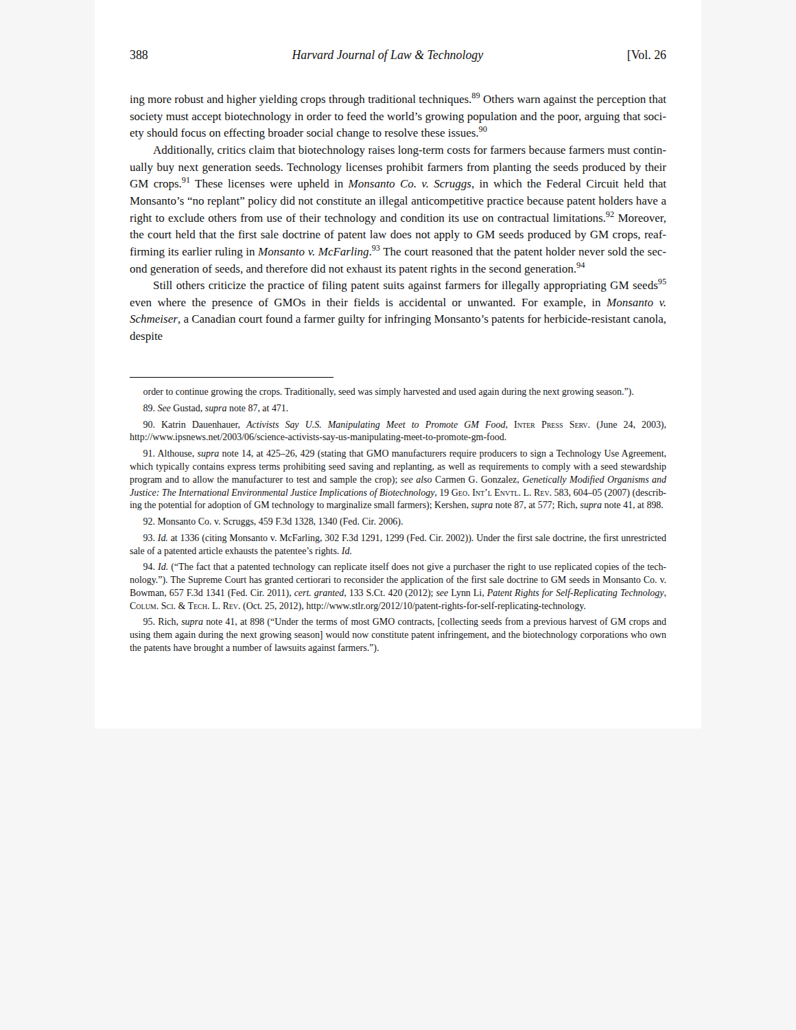388 Harvard Journal of Law & Technology [Vol. 26
ing more robust and higher yielding crops through traditional techniques.89 Others warn against the perception that society must accept biotechnology in order to feed the world’s growing population and the poor, arguing that society should focus on effecting broader social change to resolve these issues.90
Additionally, critics claim that biotechnology raises long-term costs for farmers because farmers must continually buy next generation seeds. Technology licenses prohibit farmers from planting the seeds produced by their GM crops.91 These licenses were upheld in Monsanto Co. v. Scruggs, in which the Federal Circuit held that Monsanto’s “no replant” policy did not constitute an illegal anticompetitive practice because patent holders have a right to exclude others from use of their technology and condition its use on contractual limitations.92 Moreover, the court held that the first sale doctrine of patent law does not apply to GM seeds produced by GM crops, reaffirming its earlier ruling in Monsanto v. McFarling.93 The court reasoned that the patent holder never sold the second generation of seeds, and therefore did not exhaust its patent rights in the second generation.94
Still others criticize the practice of filing patent suits against farmers for illegally appropriating GM seeds95 even where the presence of GMOs in their fields is accidental or unwanted. For example, in Monsanto v. Schmeiser, a Canadian court found a farmer guilty for infringing Monsanto’s patents for herbicide-resistant canola, despite
order to continue growing the crops. Traditionally, seed was simply harvested and used again during the next growing season.”).
89. See Gustad, supra note 87, at 471.
90. Katrin Dauenhauer, Activists Say U.S. Manipulating Meet to Promote GM Food, Inter Press Serv. (June 24, 2003), http://www.ipsnews.net/2003/06/science-activists-say-us-manipulating-meet-to-promote-gm-food.
91. Althouse, supra note 14, at 425–26, 429 (stating that GMO manufacturers require producers to sign a Technology Use Agreement, which typically contains express terms prohibiting seed saving and replanting, as well as requirements to comply with a seed stewardship program and to allow the manufacturer to test and sample the crop); see also Carmen G. Gonzalez, Genetically Modified Organisms and Justice: The International Environmental Justice Implications of Biotechnology, 19 Geo. Int’l Envtl. L. Rev. 583, 604–05 (2007) (describing the potential for adoption of GM technology to marginalize small farmers); Kershen, supra note 87, at 577; Rich, supra note 41, at 898.
92. Monsanto Co. v. Scruggs, 459 F.3d 1328, 1340 (Fed. Cir. 2006).
93. Id. at 1336 (citing Monsanto v. McFarling, 302 F.3d 1291, 1299 (Fed. Cir. 2002)). Under the first sale doctrine, the first unrestricted sale of a patented article exhausts the patentee’s rights. Id.
94. Id. (“The fact that a patented technology can replicate itself does not give a purchaser the right to use replicated copies of the technology.”). The Supreme Court has granted certiorari to reconsider the application of the first sale doctrine to GM seeds in Monsanto Co. v. Bowman, 657 F.3d 1341 (Fed. Cir. 2011), cert. granted, 133 S.Ct. 420 (2012); see Lynn Li, Patent Rights for Self-Replicating Technology, Colum. Sci. & Tech. L. Rev. (Oct. 25, 2012), http://www.stlr.org/2012/10/patent-rights-for-self-replicating-technology.
95. Rich, supra note 41, at 898 (“Under the terms of most GMO contracts, [collecting seeds from a previous harvest of GM crops and using them again during the next growing season] would now constitute patent infringement, and the biotechnology corporations who own the patents have brought a number of lawsuits against farmers.”).